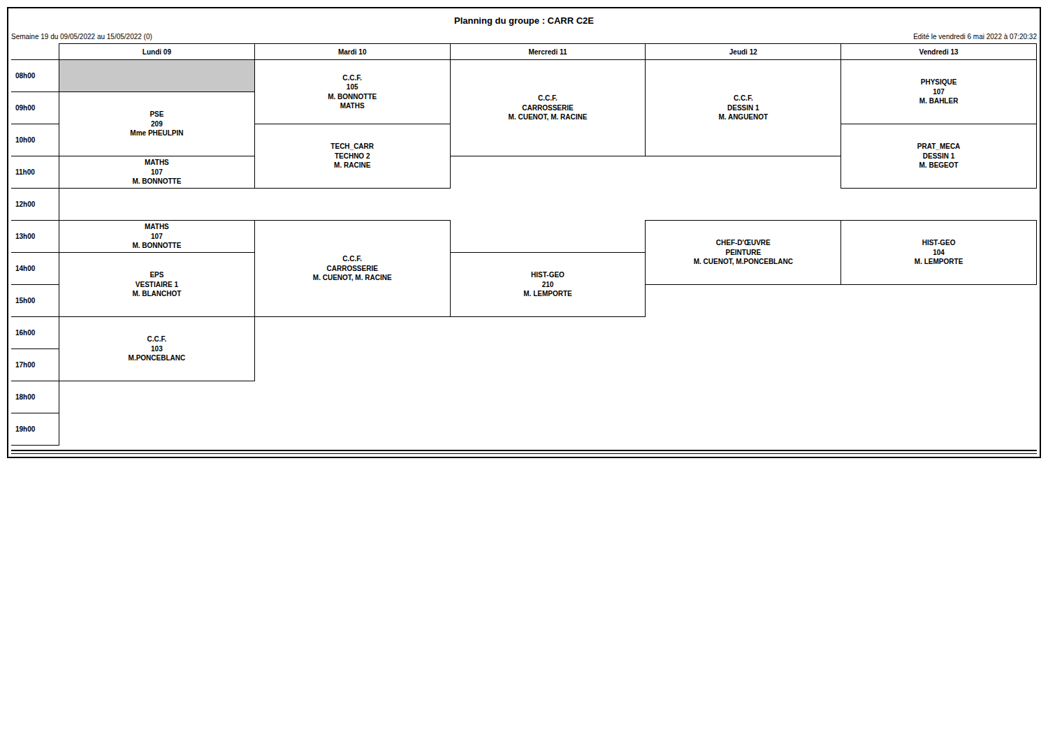Planning du groupe : CARR C2E
Semaine 19 du 09/05/2022 au 15/05/2022 (0) Edité le vendredi 6 mai 2022 à 07:20:32
| | Lundi 09 | Mardi 10 | Mercredi 11 | Jeudi 12 | Vendredi 13 |
| --- | --- | --- | --- | --- | --- |
| 08h00 | | C.C.F. 105 M. BONNOTTE MATHS | C.C.F. CARROSSERIE M. CUENOT, M. RACINE | C.C.F. DESSIN 1 M. ANGUENOT | PHYSIQUE 107 M. BAHLER |
| 09h00 | PSE 209 Mme PHEULPIN |
| 10h00 | TECH_CARR TECHNO 2 M. RACINE | PRAT_MECA DESSIN 1 M. BEGEOT |
| 11h00 | MATHS 107 M. BONNOTTE | | |
| 12h00 | | | |
| 13h00 | MATHS 107 M. BONNOTTE | C.C.F. CARROSSERIE M. CUENOT, M. RACINE | | CHEF-D'ŒUVRE PEINTURE M. CUENOT, M.PONCEBLANC | HIST-GEO 104 M. LEMPORTE |
| 14h00 | EPS VESTIAIRE 1 M. BLANCHOT | HIST-GEO 210 M. LEMPORTE |
| 15h00 | | |
| 16h00 | C.C.F. 103 M.PONCEBLANC | | |
| 17h00 | |
| 18h00 | |
| 19h00 | | | |